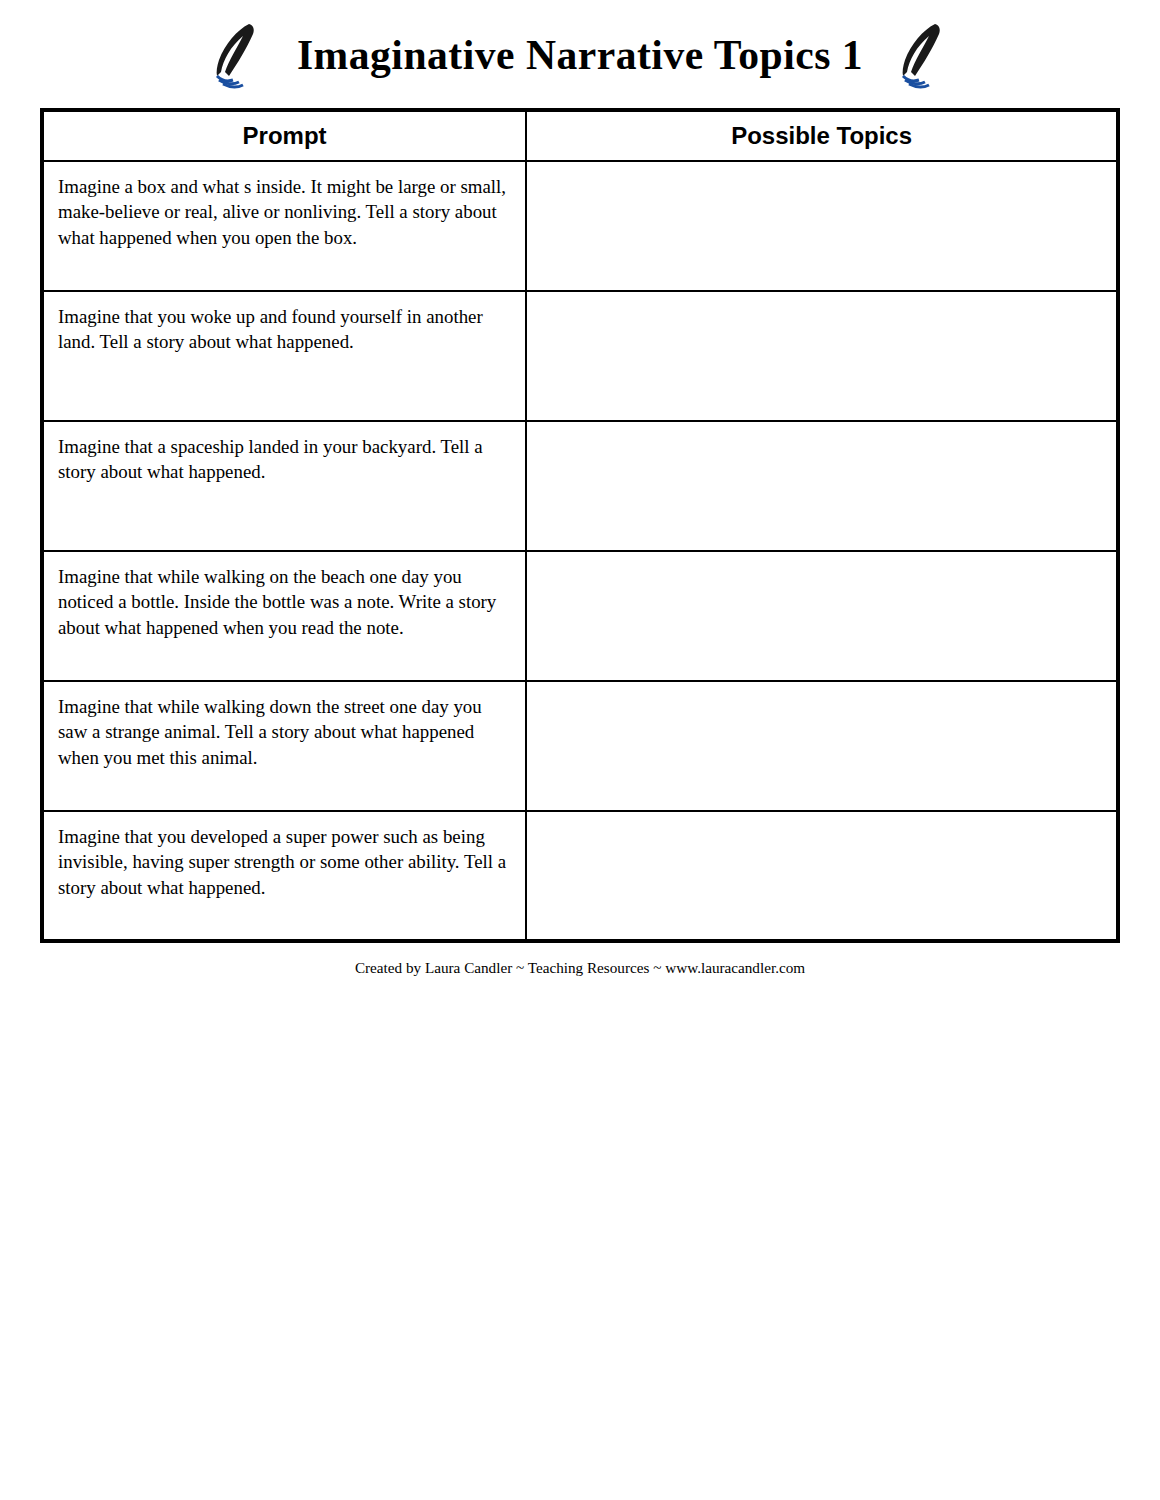Imaginative Narrative Topics 1
| Prompt | Possible Topics |
| --- | --- |
| Imagine a box and what s inside. It might be large or small, make-believe or real, alive or nonliving. Tell a story about what happened when you open the box. | |
| Imagine that you woke up and found yourself in another land. Tell a story about what happened. | |
| Imagine that a spaceship landed in your backyard. Tell a story about what happened. | |
| Imagine that while walking on the beach one day you noticed a bottle. Inside the bottle was a note. Write a story about what happened when you read the note. | |
| Imagine that while walking down the street one day you saw a strange animal. Tell a story about what happened when you met this animal. | |
| Imagine that you developed a super power such as being invisible, having super strength or some other ability. Tell a story about what happened. | |
Created by Laura Candler ~ Teaching Resources ~ www.lauracandler.com